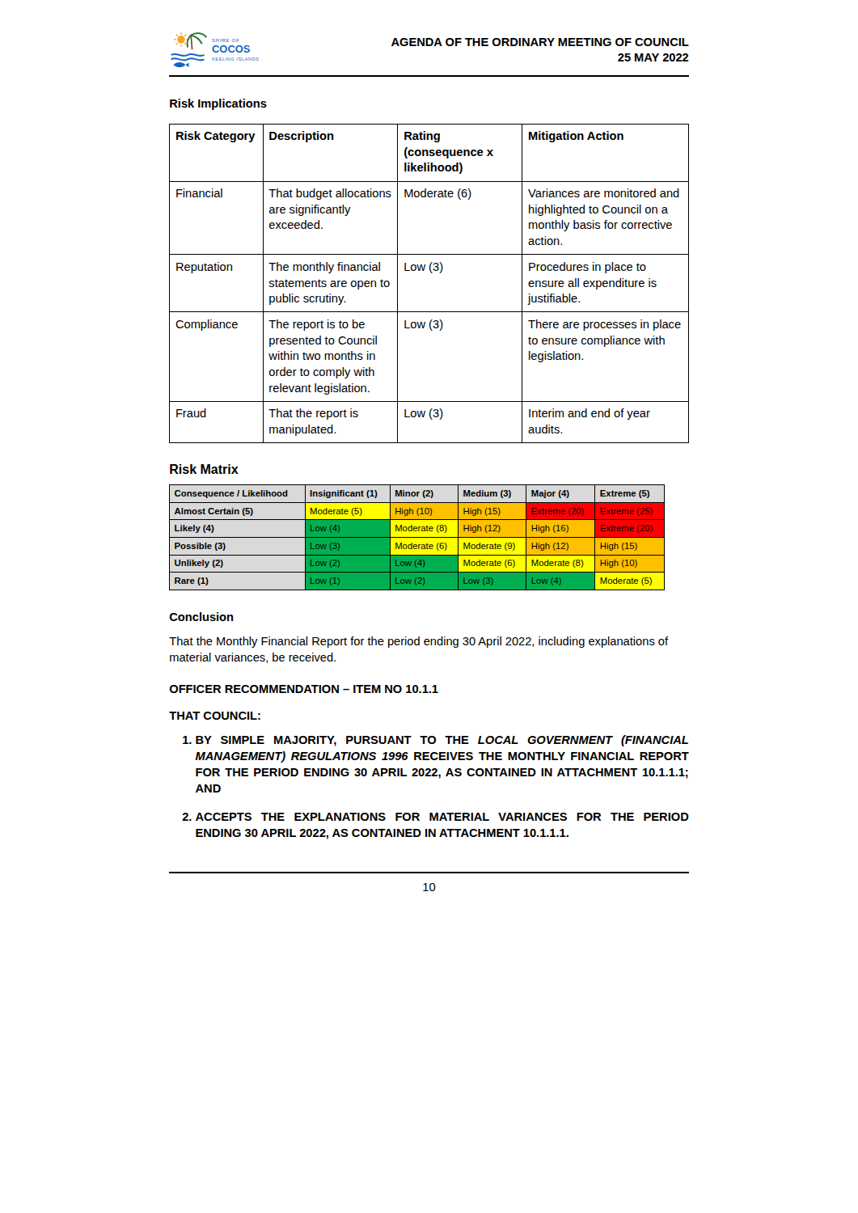SHIRE OF COCOS KEELING ISLANDS
AGENDA OF THE ORDINARY MEETING OF COUNCIL
25 MAY 2022
Risk Implications
| Risk Category | Description | Rating (consequence x likelihood) | Mitigation Action |
| --- | --- | --- | --- |
| Financial | That budget allocations are significantly exceeded. | Moderate (6) | Variances are monitored and highlighted to Council on a monthly basis for corrective action. |
| Reputation | The monthly financial statements are open to public scrutiny. | Low (3) | Procedures in place to ensure all expenditure is justifiable. |
| Compliance | The report is to be presented to Council within two months in order to comply with relevant legislation. | Low (3) | There are processes in place to ensure compliance with legislation. |
| Fraud | That the report is manipulated. | Low (3) | Interim and end of year audits. |
Risk Matrix
| Consequence / Likelihood | Insignificant (1) | Minor (2) | Medium (3) | Major (4) | Extreme (5) |
| --- | --- | --- | --- | --- | --- |
| Almost Certain (5) | Moderate (5) | High (10) | High (15) | Extreme (20) | Extreme (25) |
| Likely (4) | Low (4) | Moderate (8) | High (12) | High (16) | Extreme (20) |
| Possible (3) | Low (3) | Moderate (6) | Moderate (9) | High (12) | High (15) |
| Unlikely (2) | Low (2) | Low (4) | Moderate (6) | Moderate (8) | High (10) |
| Rare (1) | Low (1) | Low (2) | Low (3) | Low (4) | Moderate (5) |
Conclusion
That the Monthly Financial Report for the period ending 30 April 2022, including explanations of material variances, be received.
OFFICER RECOMMENDATION – ITEM NO 10.1.1
THAT COUNCIL:
BY SIMPLE MAJORITY, PURSUANT TO THE LOCAL GOVERNMENT (FINANCIAL MANAGEMENT) REGULATIONS 1996 RECEIVES THE MONTHLY FINANCIAL REPORT FOR THE PERIOD ENDING 30 APRIL 2022, AS CONTAINED IN ATTACHMENT 10.1.1.1; AND
ACCEPTS THE EXPLANATIONS FOR MATERIAL VARIANCES FOR THE PERIOD ENDING 30 APRIL 2022, AS CONTAINED IN ATTACHMENT 10.1.1.1.
10